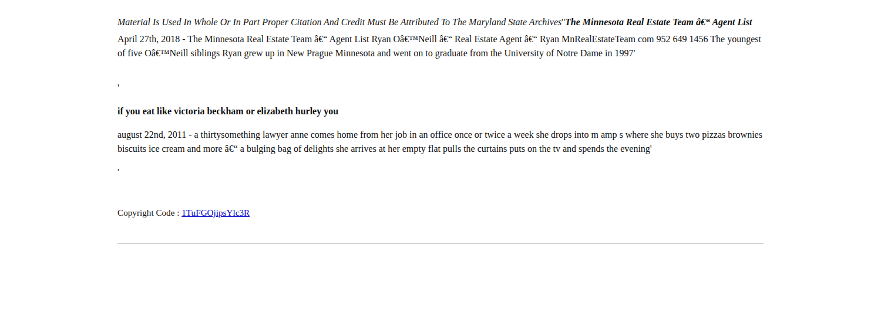Material Is Used In Whole Or In Part Proper Citation And Credit Must Be Attributed To The Maryland State Archives''The Minnesota Real Estate Team â€“ Agent List
April 27th, 2018 - The Minnesota Real Estate Team â€“ Agent List Ryan Oâ€™Neill â€“ Real Estate Agent â€“ Ryan MnRealEstateTeam com 952 649 1456 The youngest of five Oâ€™Neill siblings Ryan grew up in New Prague Minnesota and went on to graduate from the University of Notre Dame in 1997'
'
if you eat like victoria beckham or elizabeth hurley you
august 22nd, 2011 - a thirtysomething lawyer anne comes home from her job in an office once or twice a week she drops into m amp s where she buys two pizzas brownies biscuits ice cream and more â€“ a bulging bag of delights she arrives at her empty flat pulls the curtains puts on the tv and spends the evening'
'
Copyright Code : 1TuFGOjipsYlc3R